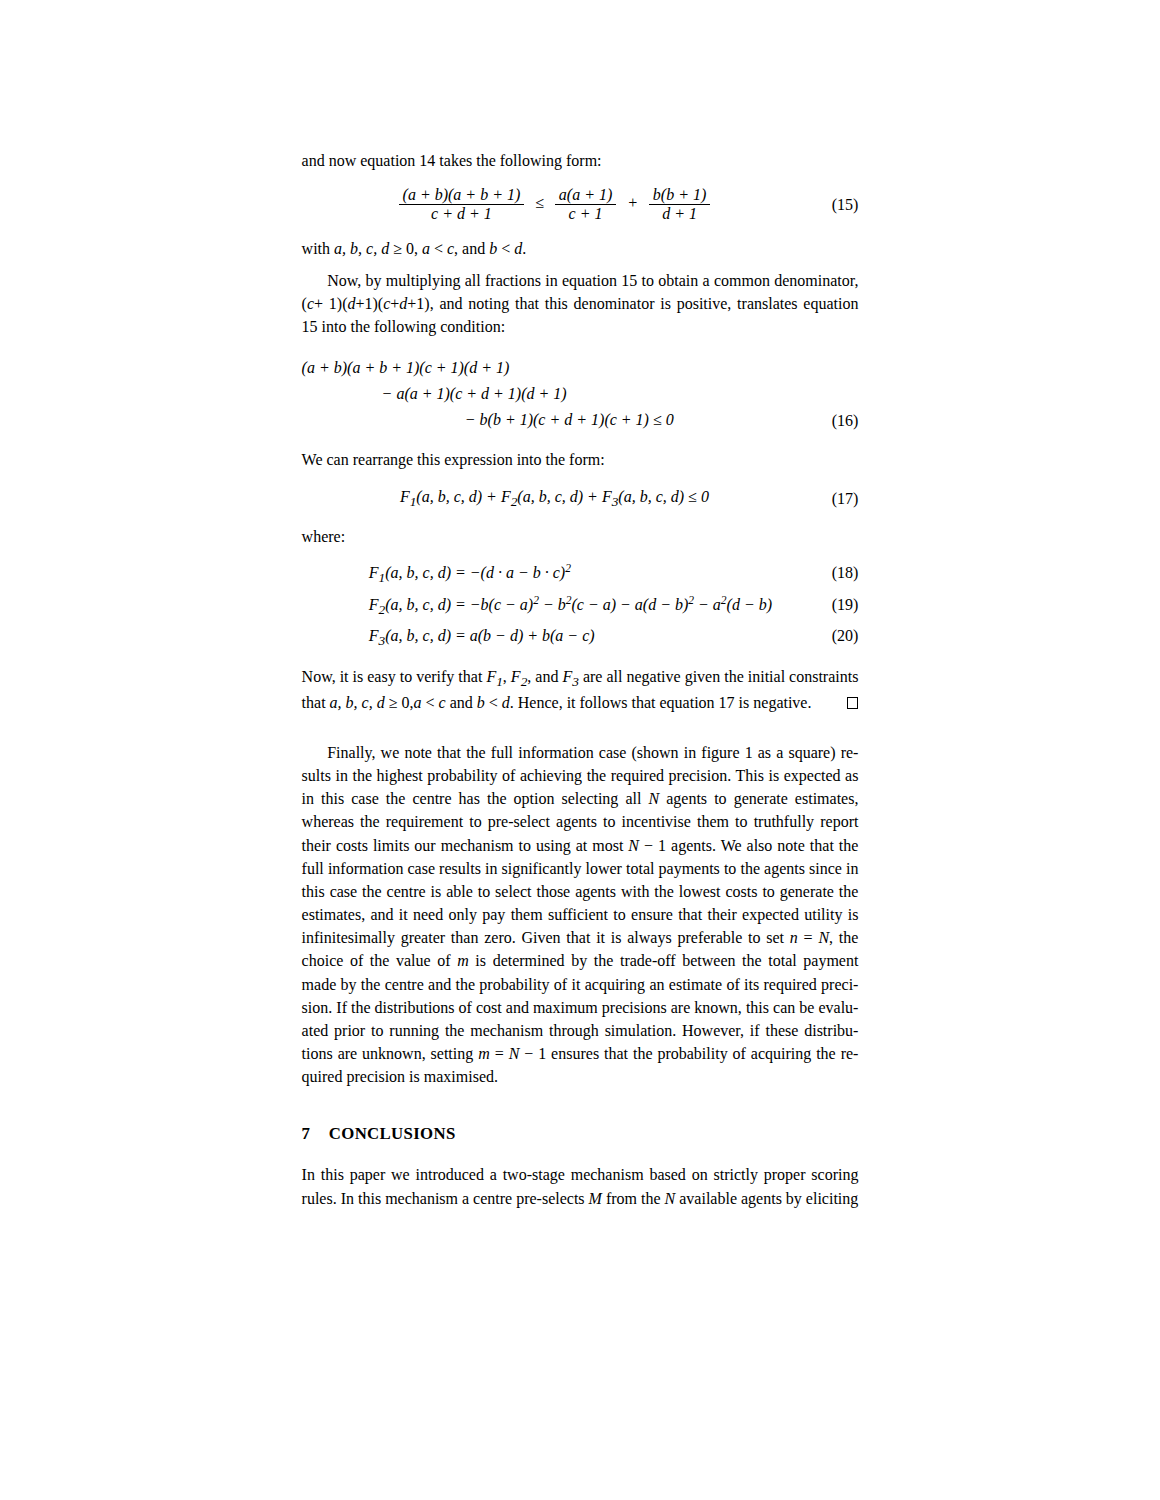and now equation 14 takes the following form:
(a + b)(a + b + 1) c + d + 1 ≤ a(a + 1) c + 1 + b(b + 1) d + 1
(15)
with a, b, c, d ≥ 0, a < c, and b < d.
Now, by multiplying all fractions in equation 15 to obtain a common denominator,(c+ 1)(d+1)(c+d+1), and noting that this denominator is positive, translates equation 15 into the following condition:
(a + b)(a + b + 1)(c + 1)(d + 1)
− a(a + 1)(c + d + 1)(d + 1)
− b(b + 1)(c + d + 1)(c + 1) ≤ 0
(16)
We can rearrange this expression into the form:
F1(a, b, c, d) + F2(a, b, c, d) + F3(a, b, c, d) ≤ 0
(17)
where:
F1(a, b, c, d) = −(d · a − b · c)2
(18)
F2(a, b, c, d) = −b(c − a)2 − b2(c − a) − a(d − b)2 − a2(d − b)
(19)
F3(a, b, c, d) = a(b − d) + b(a − c)
(20)
Now, it is easy to verify that F1, F2, and F3 are all negative given the initial constraints that a, b, c, d ≥ 0,a < c and b < d. Hence, it follows that equation 17 is negative.
Finally, we note that the full information case (shown in figure 1 as a square) results in the highest probability of achieving the required precision. This is expected as in this case the centre has the option selecting all N agents to generate estimates, whereas the requirement to pre-select agents to incentivise them to truthfully report their costs limits our mechanism to using at most N − 1 agents. We also note that the full information case results in significantly lower total payments to the agents since in this case the centre is able to select those agents with the lowest costs to generate the estimates, and it need only pay them sufficient to ensure that their expected utility is infinitesimally greater than zero. Given that it is always preferable to set n = N, the choice of the value of m is determined by the trade-off between the total payment made by the centre and the probability of it acquiring an estimate of its required precision. If the distributions of cost and maximum precisions are known, this can be evaluated prior to running the mechanism through simulation. However, if these distributions are unknown, setting m = N − 1 ensures that the probability of acquiring the required precision is maximised.
7 CONCLUSIONS
In this paper we introduced a two-stage mechanism based on strictly proper scoring rules. In this mechanism a centre pre-selects M from the N available agents by eliciting